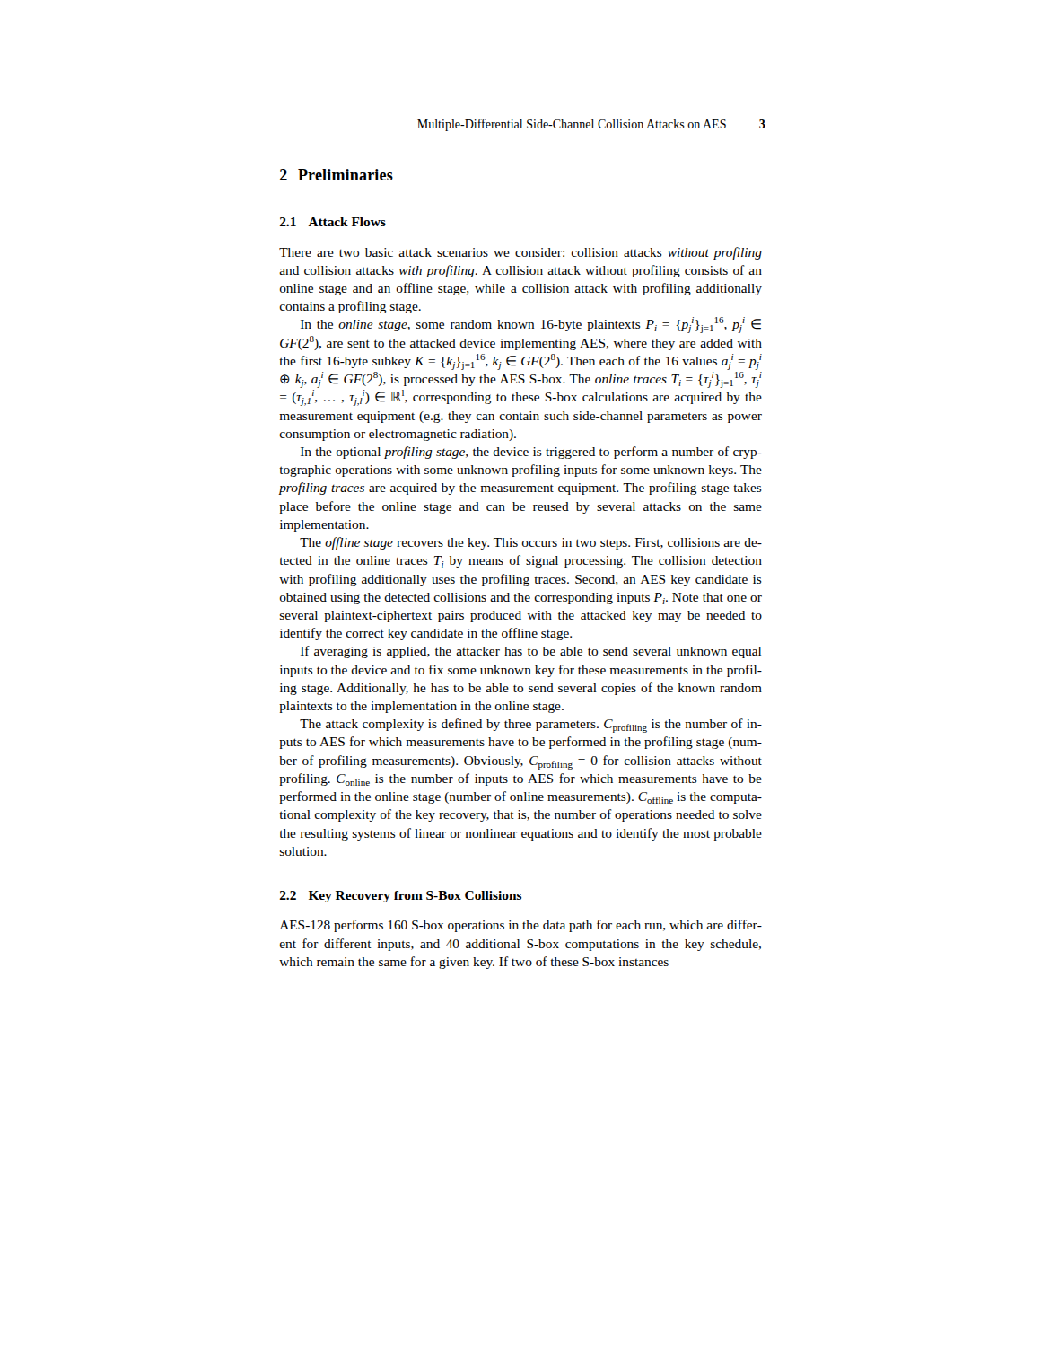Multiple-Differential Side-Channel Collision Attacks on AES3
2 Preliminaries
2.1 Attack Flows
There are two basic attack scenarios we consider: collision attacks without profiling and collision attacks with profiling. A collision attack without profiling consists of an online stage and an offline stage, while a collision attack with profiling additionally contains a profiling stage.
In the online stage, some random known 16-byte plaintexts Pi = {pji}j=116, pji ∈ GF(28), are sent to the attacked device implementing AES, where they are added with the first 16-byte subkey K = {kj}j=116, kj ∈ GF(28). Then each of the 16 values aji = pji ⊕ kj, aji ∈ GF(28), is processed by the AES S-box. The online traces Ti = {τji}j=116, τji = (τj,1i, … , τj,li) ∈ ℝl, corresponding to these S-box calculations are acquired by the measurement equipment (e.g. they can contain such side-channel parameters as power consumption or electromagnetic radiation).
In the optional profiling stage, the device is triggered to perform a number of cryptographic operations with some unknown profiling inputs for some unknown keys. The profiling traces are acquired by the measurement equipment. The profiling stage takes place before the online stage and can be reused by several attacks on the same implementation.
The offline stage recovers the key. This occurs in two steps. First, collisions are detected in the online traces Ti by means of signal processing. The collision detection with profiling additionally uses the profiling traces. Second, an AES key candidate is obtained using the detected collisions and the corresponding inputs Pi. Note that one or several plaintext-ciphertext pairs produced with the attacked key may be needed to identify the correct key candidate in the offline stage.
If averaging is applied, the attacker has to be able to send several unknown equal inputs to the device and to fix some unknown key for these measurements in the profiling stage. Additionally, he has to be able to send several copies of the known random plaintexts to the implementation in the online stage.
The attack complexity is defined by three parameters. Cprofiling is the number of inputs to AES for which measurements have to be performed in the profiling stage (number of profiling measurements). Obviously, Cprofiling = 0 for collision attacks without profiling. Conline is the number of inputs to AES for which measurements have to be performed in the online stage (number of online measurements). Coffline is the computational complexity of the key recovery, that is, the number of operations needed to solve the resulting systems of linear or nonlinear equations and to identify the most probable solution.
2.2 Key Recovery from S-Box Collisions
AES-128 performs 160 S-box operations in the data path for each run, which are different for different inputs, and 40 additional S-box computations in the key schedule, which remain the same for a given key. If two of these S-box instances